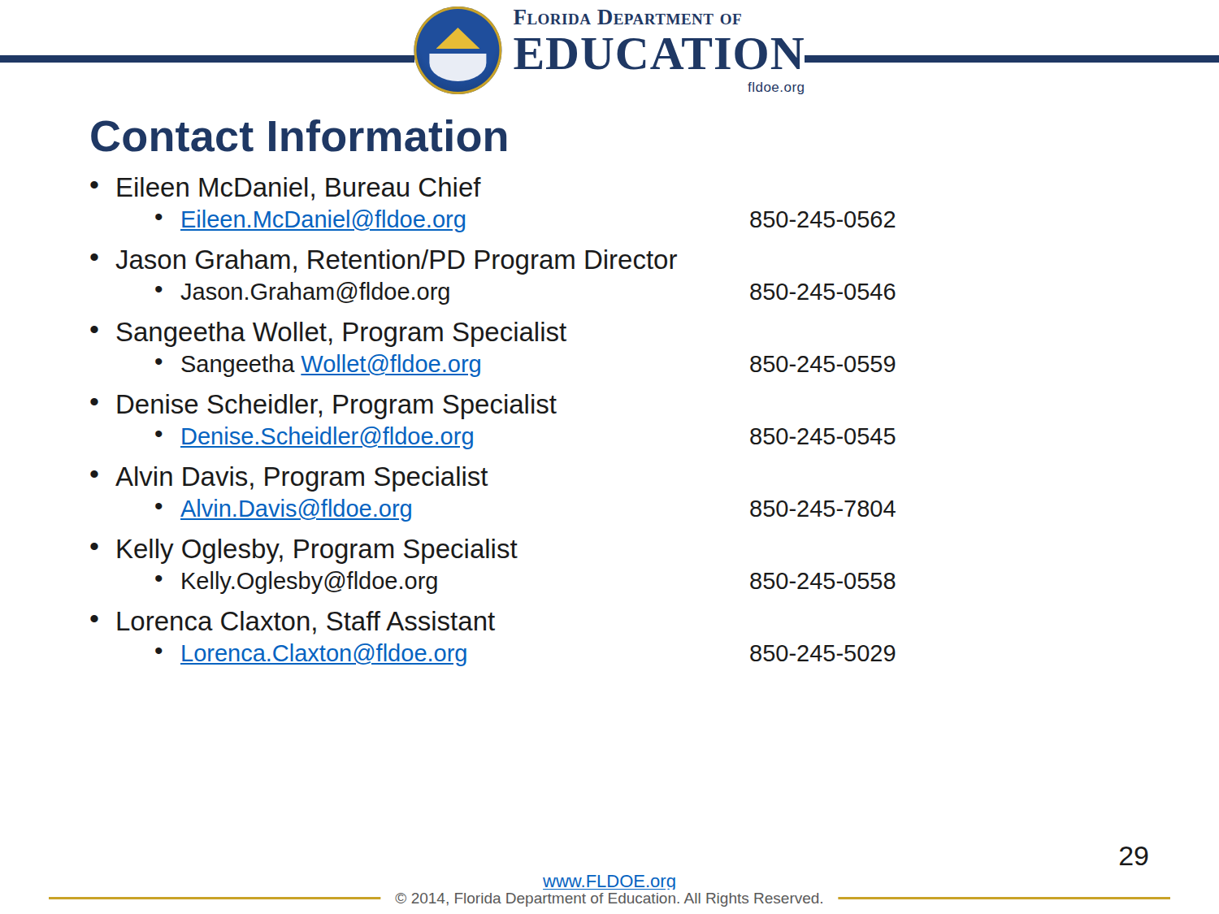Florida Department of
EDUCATION
fldoe.org
Contact Information
Eileen McDaniel, Bureau Chief
Eileen.McDaniel@fldoe.org 850-245-0562
Jason Graham, Retention/PD Program Director
Jason.Graham@fldoe.org 850-245-0546
Sangeetha Wollet, Program Specialist
Sangeetha Wollet@fldoe.org 850-245-0559
Denise Scheidler, Program Specialist
Denise.Scheidler@fldoe.org 850-245-0545
Alvin Davis, Program Specialist
Alvin.Davis@fldoe.org 850-245-7804
Kelly Oglesby, Program Specialist
Kelly.Oglesby@fldoe.org 850-245-0558
Lorenca Claxton, Staff Assistant
Lorenca.Claxton@fldoe.org 850-245-5029
29
www.FLDOE.org
© 2014, Florida Department of Education. All Rights Reserved.